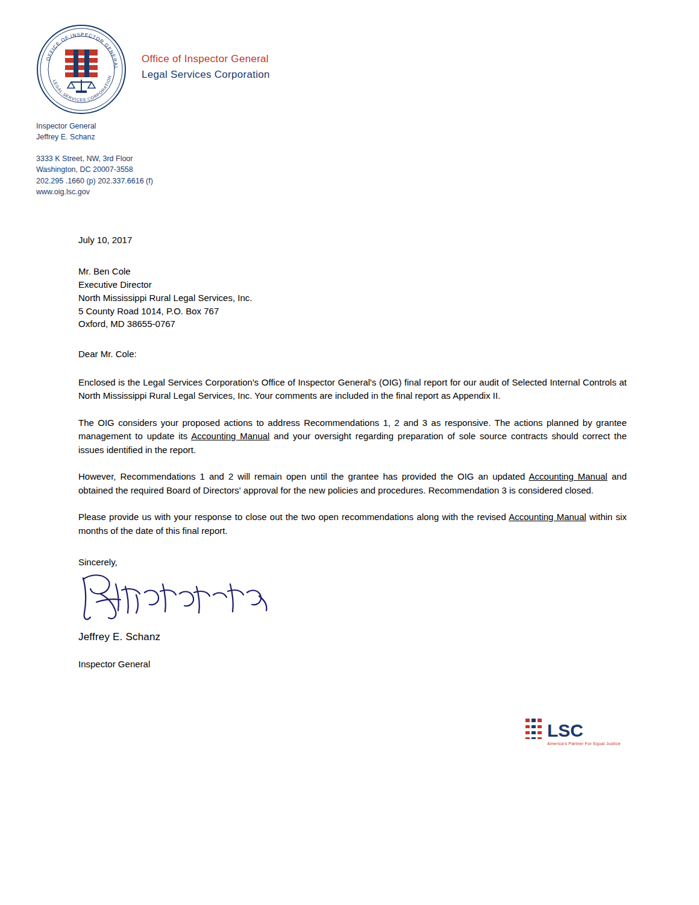OFFICE OF INSPECTOR GENERAL LEGAL SERVICES CORPORATION
Office of Inspector General
Legal Services Corporation
Inspector General
Jeffrey E. Schanz
3333 K Street, NW, 3rd Floor
Washington, DC 20007-3558
202.295 .1660 (p) 202.337.6616 (f)
www.oig.lsc.gov
July 10, 2017
Mr. Ben Cole
Executive Director
North Mississippi Rural Legal Services, Inc.
5 County Road 1014, P.O. Box 767
Oxford, MD 38655-0767
Dear Mr. Cole:
Enclosed is the Legal Services Corporation's Office of Inspector General's (OIG) final report for our audit of Selected Internal Controls at North Mississippi Rural Legal Services, Inc. Your comments are included in the final report as Appendix II.
The OIG considers your proposed actions to address Recommendations 1, 2 and 3 as responsive. The actions planned by grantee management to update its Accounting Manual and your oversight regarding preparation of sole source contracts should correct the issues identified in the report.
However, Recommendations 1 and 2 will remain open until the grantee has provided the OIG an updated Accounting Manual and obtained the required Board of Directors' approval for the new policies and procedures. Recommendation 3 is considered closed.
Please provide us with your response to close out the two open recommendations along with the revised Accounting Manual within six months of the date of this final report.
Sincerely,
Jeffrey E. Schanz
Inspector General
LSC America's Partner For Equal Justice